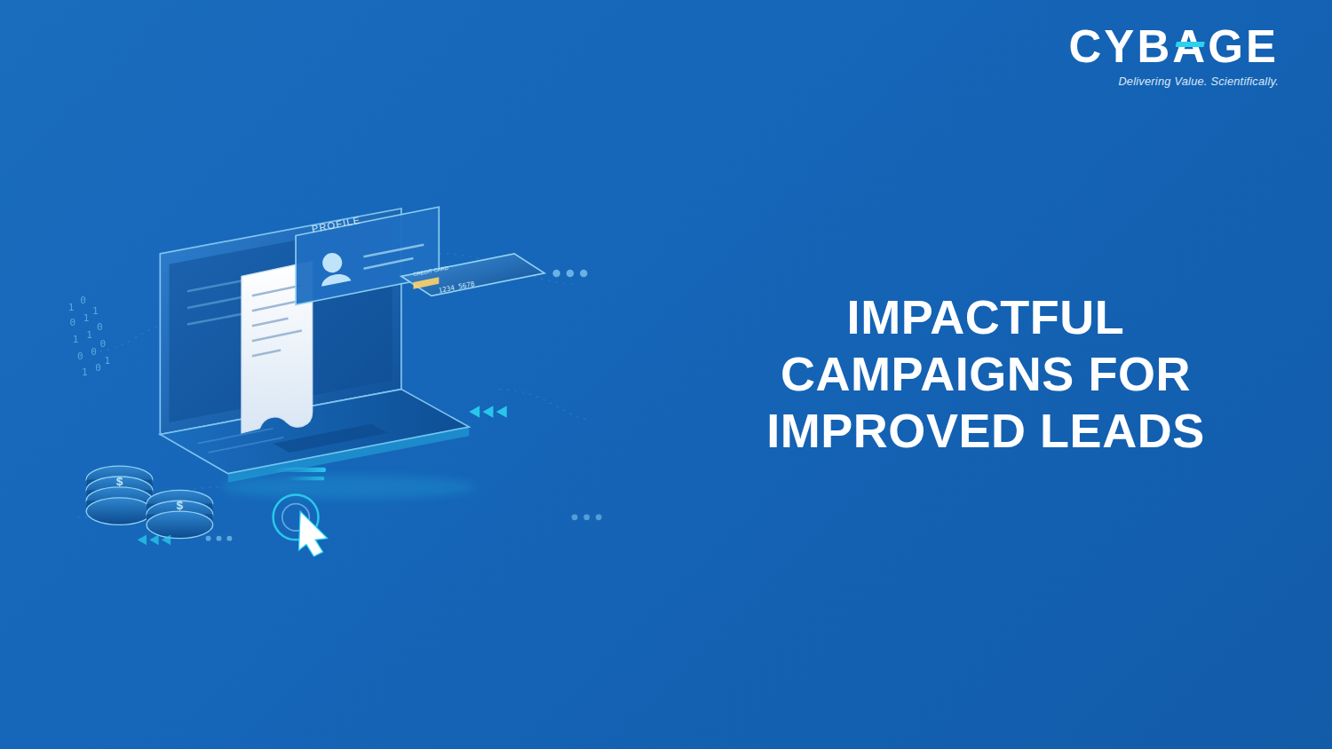CYB AGE
Delivering Value. Scientifically.
101 010 110 001 10 PROFILE 1234 5678 CREDIT CARD $ $
Impactful Campaigns for Improved Leads